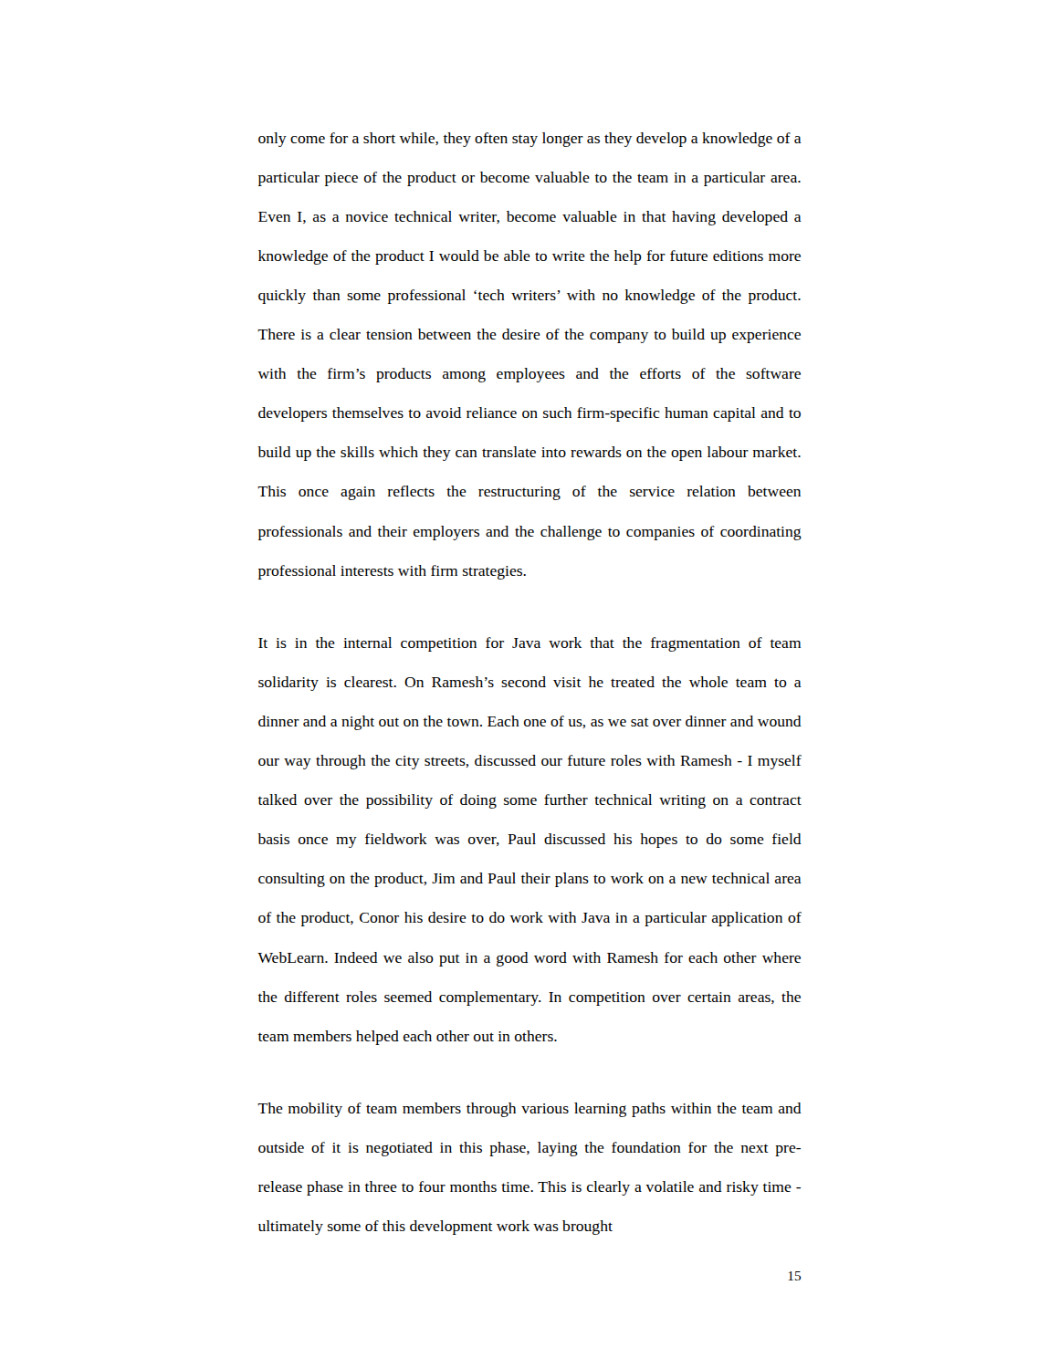only come for a short while, they often stay longer as they develop a knowledge of a particular piece of the product or become valuable to the team in a particular area. Even I, as a novice technical writer, become valuable in that having developed a knowledge of the product I would be able to write the help for future editions more quickly than some professional ‘tech writers’ with no knowledge of the product. There is a clear tension between the desire of the company to build up experience with the firm’s products among employees and the efforts of the software developers themselves to avoid reliance on such firm-specific human capital and to build up the skills which they can translate into rewards on the open labour market. This once again reflects the restructuring of the service relation between professionals and their employers and the challenge to companies of coordinating professional interests with firm strategies.
It is in the internal competition for Java work that the fragmentation of team solidarity is clearest. On Ramesh’s second visit he treated the whole team to a dinner and a night out on the town. Each one of us, as we sat over dinner and wound our way through the city streets, discussed our future roles with Ramesh - I myself talked over the possibility of doing some further technical writing on a contract basis once my fieldwork was over, Paul discussed his hopes to do some field consulting on the product, Jim and Paul their plans to work on a new technical area of the product, Conor his desire to do work with Java in a particular application of WebLearn. Indeed we also put in a good word with Ramesh for each other where the different roles seemed complementary. In competition over certain areas, the team members helped each other out in others.
The mobility of team members through various learning paths within the team and outside of it is negotiated in this phase, laying the foundation for the next pre-release phase in three to four months time. This is clearly a volatile and risky time - ultimately some of this development work was brought
15